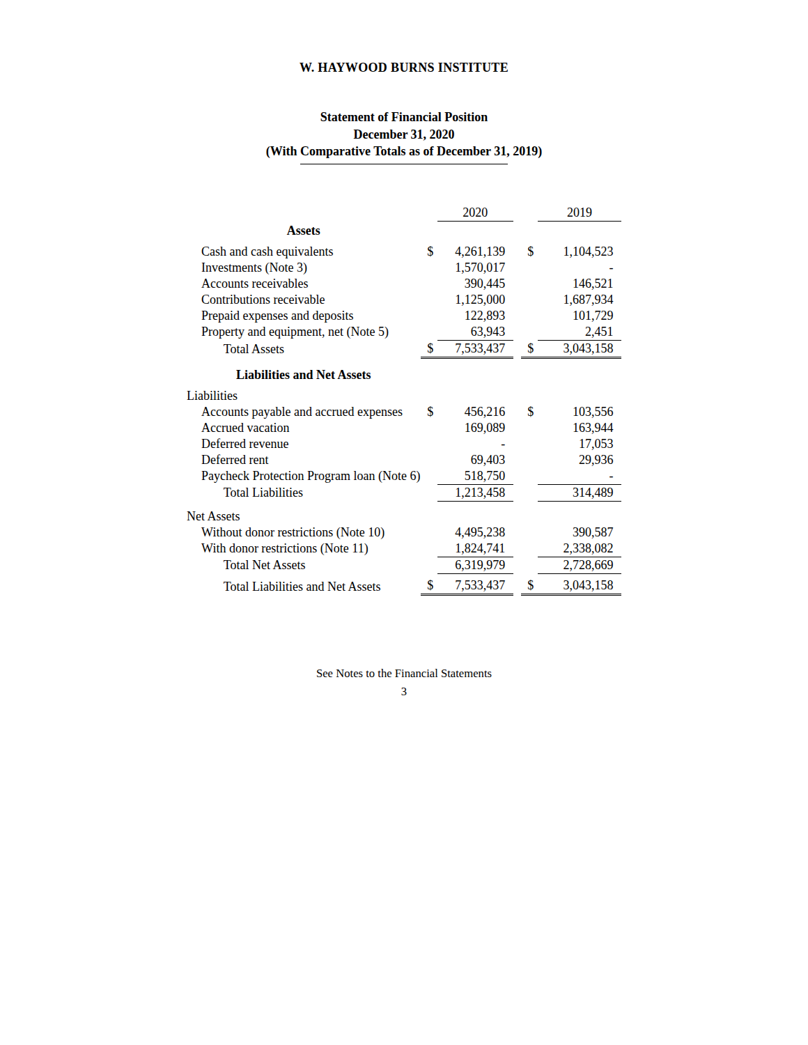W. HAYWOOD BURNS INSTITUTE
Statement of Financial Position
December 31, 2020
(With Comparative Totals as of December 31, 2019)
| | | 2020 | | | 2019 |
| Assets | | | | | |
| Cash and cash equivalents | $ | 4,261,139 | | $ | 1,104,523 |
| Investments (Note 3) | | 1,570,017 | | | - |
| Accounts receivables | | 390,445 | | | 146,521 |
| Contributions receivable | | 1,125,000 | | | 1,687,934 |
| Prepaid expenses and deposits | | 122,893 | | | 101,729 |
| Property and equipment, net (Note 5) | | 63,943 | | | 2,451 |
| Total Assets | $ | 7,533,437 | | $ | 3,043,158 |
| Liabilities and Net Assets | | | | | |
| Liabilities | | | | | |
| Accounts payable and accrued expenses | $ | 456,216 | | $ | 103,556 |
| Accrued vacation | | 169,089 | | | 163,944 |
| Deferred revenue | | - | | | 17,053 |
| Deferred rent | | 69,403 | | | 29,936 |
| Paycheck Protection Program loan (Note 6) | | 518,750 | | | - |
| Total Liabilities | | 1,213,458 | | | 314,489 |
| Net Assets | | | | | |
| Without donor restrictions (Note 10) | | 4,495,238 | | | 390,587 |
| With donor restrictions (Note 11) | | 1,824,741 | | | 2,338,082 |
| Total Net Assets | | 6,319,979 | | | 2,728,669 |
| Total Liabilities and Net Assets | $ | 7,533,437 | | $ | 3,043,158 |
See Notes to the Financial Statements
3